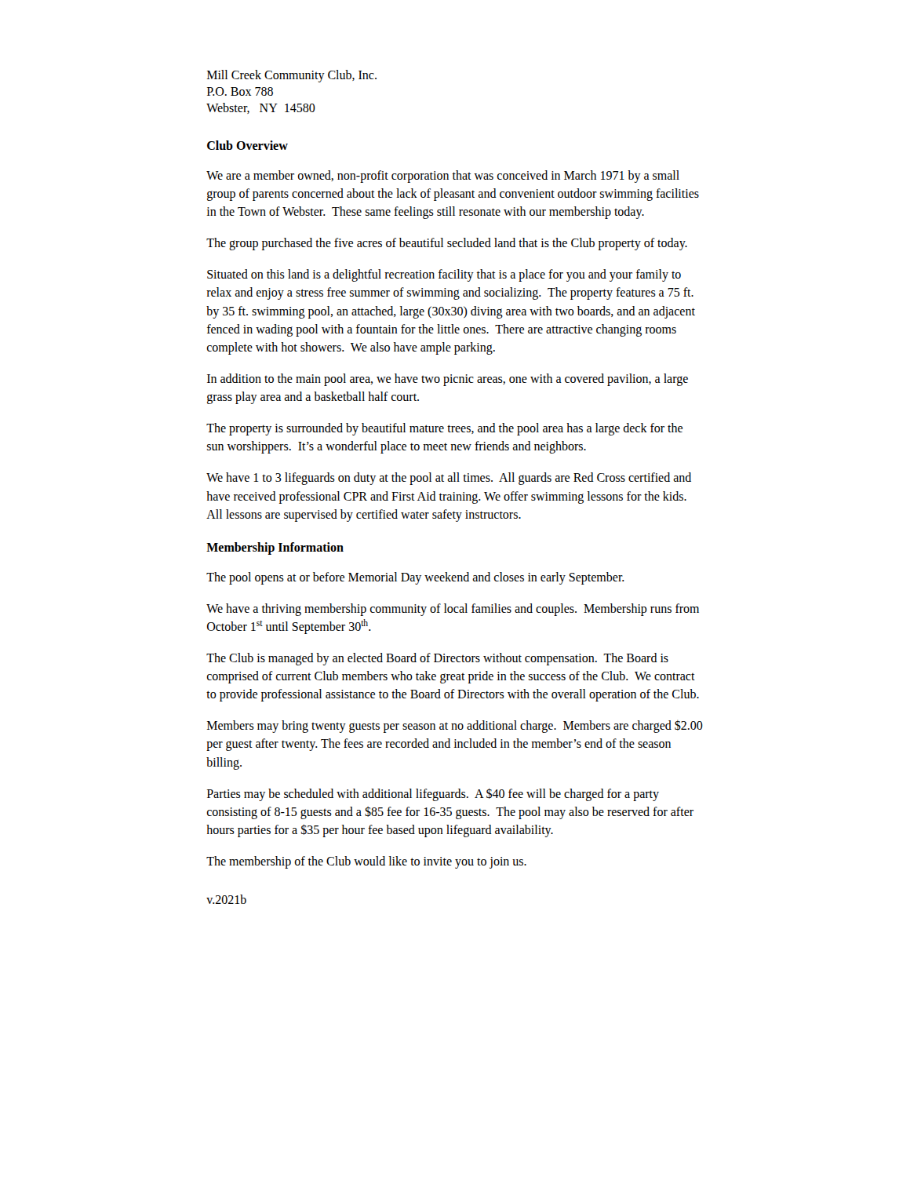Mill Creek Community Club, Inc.
P.O. Box 788
Webster, NY 14580
Club Overview
We are a member owned, non-profit corporation that was conceived in March 1971 by a small group of parents concerned about the lack of pleasant and convenient outdoor swimming facilities in the Town of Webster. These same feelings still resonate with our membership today.
The group purchased the five acres of beautiful secluded land that is the Club property of today.
Situated on this land is a delightful recreation facility that is a place for you and your family to relax and enjoy a stress free summer of swimming and socializing. The property features a 75 ft. by 35 ft. swimming pool, an attached, large (30x30) diving area with two boards, and an adjacent fenced in wading pool with a fountain for the little ones. There are attractive changing rooms complete with hot showers. We also have ample parking.
In addition to the main pool area, we have two picnic areas, one with a covered pavilion, a large grass play area and a basketball half court.
The property is surrounded by beautiful mature trees, and the pool area has a large deck for the sun worshippers. It’s a wonderful place to meet new friends and neighbors.
We have 1 to 3 lifeguards on duty at the pool at all times. All guards are Red Cross certified and have received professional CPR and First Aid training. We offer swimming lessons for the kids. All lessons are supervised by certified water safety instructors.
Membership Information
The pool opens at or before Memorial Day weekend and closes in early September.
We have a thriving membership community of local families and couples. Membership runs from October 1st until September 30th.
The Club is managed by an elected Board of Directors without compensation. The Board is comprised of current Club members who take great pride in the success of the Club. We contract to provide professional assistance to the Board of Directors with the overall operation of the Club.
Members may bring twenty guests per season at no additional charge. Members are charged $2.00 per guest after twenty. The fees are recorded and included in the member’s end of the season billing.
Parties may be scheduled with additional lifeguards. A $40 fee will be charged for a party consisting of 8-15 guests and a $85 fee for 16-35 guests. The pool may also be reserved for after hours parties for a $35 per hour fee based upon lifeguard availability.
The membership of the Club would like to invite you to join us.
v.2021b